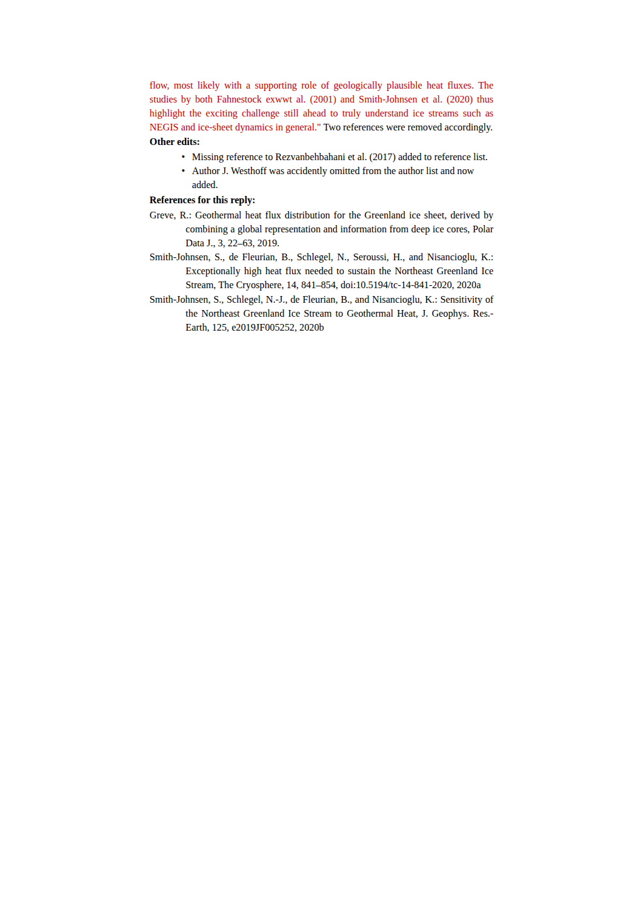flow, most likely with a supporting role of geologically plausible heat fluxes. The studies by both Fahnestock exwwt al. (2001) and Smith-Johnsen et al. (2020) thus highlight the exciting challenge still ahead to truly understand ice streams such as NEGIS and ice-sheet dynamics in general." Two references were removed accordingly.
Other edits:
Missing reference to Rezvanbehbahani et al. (2017) added to reference list.
Author J. Westhoff was accidently omitted from the author list and now added.
References for this reply:
Greve, R.: Geothermal heat flux distribution for the Greenland ice sheet, derived by combining a global representation and information from deep ice cores, Polar Data J., 3, 22–63, 2019.
Smith-Johnsen, S., de Fleurian, B., Schlegel, N., Seroussi, H., and Nisancioglu, K.: Exceptionally high heat flux needed to sustain the Northeast Greenland Ice Stream, The Cryosphere, 14, 841–854, doi:10.5194/tc-14-841-2020, 2020a
Smith-Johnsen, S., Schlegel, N.-J., de Fleurian, B., and Nisancioglu, K.: Sensitivity of the Northeast Greenland Ice Stream to Geothermal Heat, J. Geophys. Res.-Earth, 125, e2019JF005252, 2020b